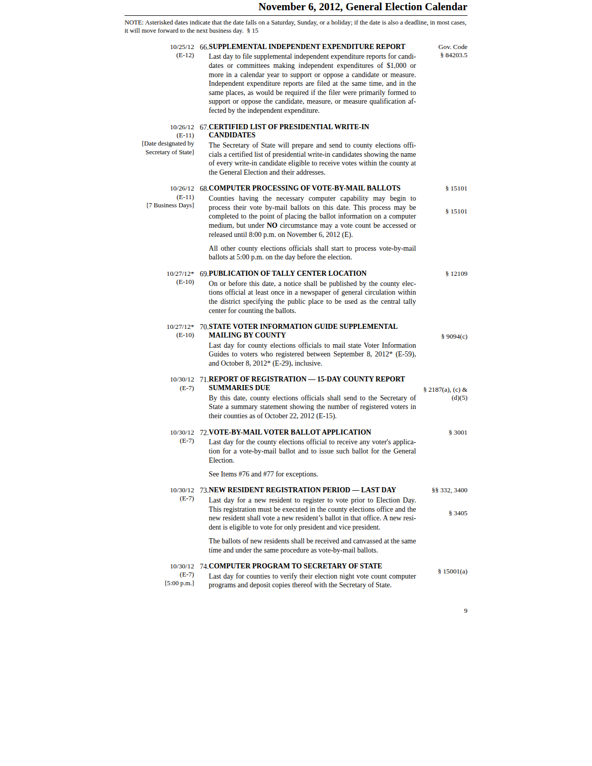November 6, 2012, General Election Calendar
NOTE: Asterisked dates indicate that the date falls on a Saturday, Sunday, or a holiday; if the date is also a deadline, in most cases, it will move forward to the next business day. § 15
| 10/25/12 (E-12) | 66. | Supplemental Independent Expenditure Report Last day to file supplemental independent expenditure reports for candidates or committees making independent expenditures of $1,000 or more in a calendar year to support or oppose a candidate or measure. Independent expenditure reports are filed at the same time, and in the same places, as would be required if the filer were primarily formed to support or oppose the candidate, measure, or measure qualification affected by the independent expenditure. | Gov. Code § 84203.5 |
| 10/26/12 (E-11) [Date designated by Secretary of State] | 67. | Certified List of Presidential Write-In Candidates The Secretary of State will prepare and send to county elections officials a certified list of presidential write-in candidates showing the name of every write-in candidate eligible to receive votes within the county at the General Election and their addresses. | |
| 10/26/12 (E-11) [7 Business Days] | 68. | Computer Processing of Vote-By-Mail Ballots Counties having the necessary computer capability may begin to process their vote by-mail ballots on this date. This process may be completed to the point of placing the ballot information on a computer medium, but under NO circumstance may a vote count be accessed or released until 8:00 p.m. on November 6, 2012 (E). All other county elections officials shall start to process vote-by-mail ballots at 5:00 p.m. on the day before the election. | § 15101 § 15101 |
| 10/27/12* (E-10) | 69. | Publication of Tally Center Location On or before this date, a notice shall be published by the county elections official at least once in a newspaper of general circulation within the district specifying the public place to be used as the central tally center for counting the ballots. | § 12109 |
| 10/27/12* (E-10) | 70. | State Voter Information Guide Supplemental Mailing by County Last day for county elections officials to mail state Voter Information Guides to voters who registered between September 8, 2012* (E-59), and October 8, 2012* (E-29), inclusive. | § 9094(c) |
| 10/30/12 (E-7) | 71. | Report of Registration — 15-Day County Report Summaries Due By this date, county elections officials shall send to the Secretary of State a summary statement showing the number of registered voters in their counties as of October 22, 2012 (E-15). | § 2187(a), (c) & (d)(5) |
| 10/30/12 (E-7) | 72. | Vote-By-Mail Voter Ballot Application Last day for the county elections official to receive any voter's application for a vote-by-mail ballot and to issue such ballot for the General Election. See Items #76 and #77 for exceptions. | § 3001 |
| 10/30/12 (E-7) | 73. | New Resident Registration Period — Last Day Last day for a new resident to register to vote prior to Election Day. This registration must be executed in the county elections office and the new resident shall vote a new resident’s ballot in that office. A new resident is eligible to vote for only president and vice president. The ballots of new residents shall be received and canvassed at the same time and under the same procedure as vote-by-mail ballots. | §§ 332, 3400 § 3405 |
| 10/30/12 (E-7) [5:00 p.m.] | 74. | Computer Program to Secretary of State Last day for counties to verify their election night vote count computer programs and deposit copies thereof with the Secretary of State. | § 15001(a) |
9